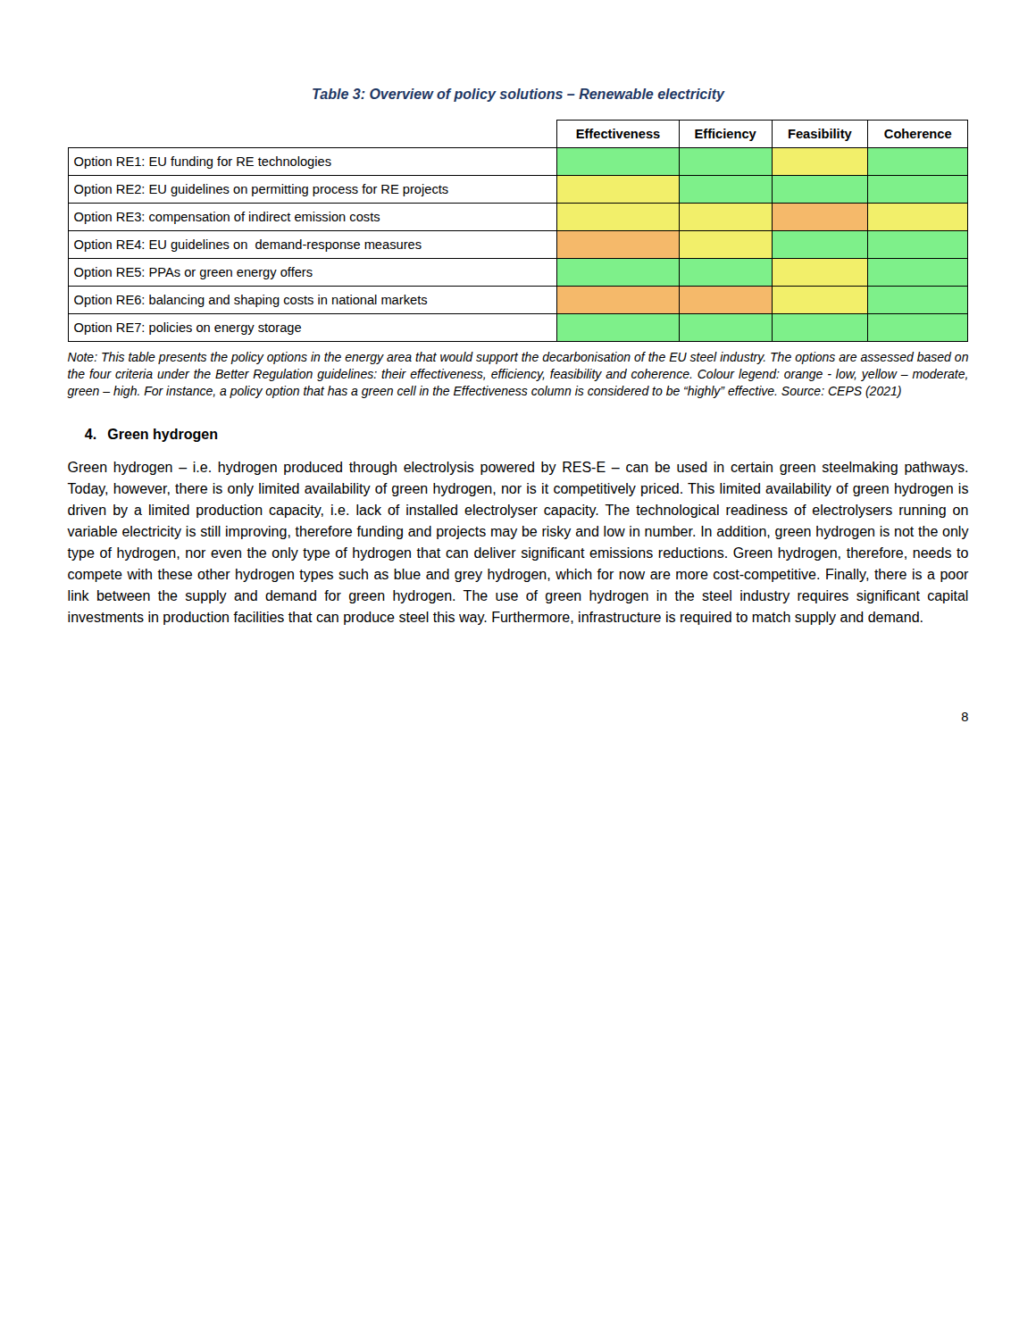Table 3: Overview of policy solutions – Renewable electricity
| | Effectiveness | Efficiency | Feasibility | Coherence |
| --- | --- | --- | --- | --- |
| Option RE1: EU funding for RE technologies | | | | |
| Option RE2: EU guidelines on permitting process for RE projects | | | | |
| Option RE3: compensation of indirect emission costs | | | | |
| Option RE4: EU guidelines on demand-response measures | | | | |
| Option RE5: PPAs or green energy offers | | | | |
| Option RE6: balancing and shaping costs in national markets | | | | |
| Option RE7: policies on energy storage | | | | |
Note: This table presents the policy options in the energy area that would support the decarbonisation of the EU steel industry. The options are assessed based on the four criteria under the Better Regulation guidelines: their effectiveness, efficiency, feasibility and coherence. Colour legend: orange - low, yellow – moderate, green – high. For instance, a policy option that has a green cell in the Effectiveness column is considered to be “highly” effective. Source: CEPS (2021)
4. Green hydrogen
Green hydrogen – i.e. hydrogen produced through electrolysis powered by RES-E – can be used in certain green steelmaking pathways. Today, however, there is only limited availability of green hydrogen, nor is it competitively priced. This limited availability of green hydrogen is driven by a limited production capacity, i.e. lack of installed electrolyser capacity. The technological readiness of electrolysers running on variable electricity is still improving, therefore funding and projects may be risky and low in number. In addition, green hydrogen is not the only type of hydrogen, nor even the only type of hydrogen that can deliver significant emissions reductions. Green hydrogen, therefore, needs to compete with these other hydrogen types such as blue and grey hydrogen, which for now are more cost-competitive. Finally, there is a poor link between the supply and demand for green hydrogen. The use of green hydrogen in the steel industry requires significant capital investments in production facilities that can produce steel this way. Furthermore, infrastructure is required to match supply and demand.
8